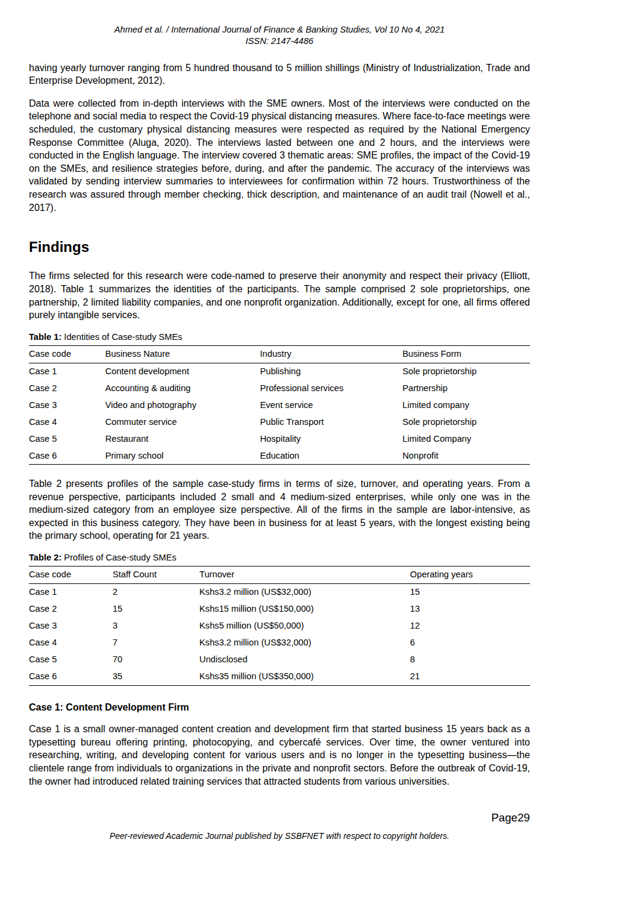Ahmed et al. / International Journal of Finance & Banking Studies, Vol 10 No 4, 2021
ISSN: 2147-4486
having yearly turnover ranging from 5 hundred thousand to 5 million shillings (Ministry of Industrialization, Trade and Enterprise Development, 2012).
Data were collected from in-depth interviews with the SME owners. Most of the interviews were conducted on the telephone and social media to respect the Covid-19 physical distancing measures. Where face-to-face meetings were scheduled, the customary physical distancing measures were respected as required by the National Emergency Response Committee (Aluga, 2020). The interviews lasted between one and 2 hours, and the interviews were conducted in the English language. The interview covered 3 thematic areas: SME profiles, the impact of the Covid-19 on the SMEs, and resilience strategies before, during, and after the pandemic. The accuracy of the interviews was validated by sending interview summaries to interviewees for confirmation within 72 hours. Trustworthiness of the research was assured through member checking, thick description, and maintenance of an audit trail (Nowell et al., 2017).
Findings
The firms selected for this research were code-named to preserve their anonymity and respect their privacy (Elliott, 2018). Table 1 summarizes the identities of the participants. The sample comprised 2 sole proprietorships, one partnership, 2 limited liability companies, and one nonprofit organization. Additionally, except for one, all firms offered purely intangible services.
Table 1: Identities of Case-study SMEs
| Case code | Business Nature | Industry | Business Form |
| --- | --- | --- | --- |
| Case 1 | Content development | Publishing | Sole proprietorship |
| Case 2 | Accounting & auditing | Professional services | Partnership |
| Case 3 | Video and photography | Event service | Limited company |
| Case 4 | Commuter service | Public Transport | Sole proprietorship |
| Case 5 | Restaurant | Hospitality | Limited Company |
| Case 6 | Primary school | Education | Nonprofit |
Table 2 presents profiles of the sample case-study firms in terms of size, turnover, and operating years. From a revenue perspective, participants included 2 small and 4 medium-sized enterprises, while only one was in the medium-sized category from an employee size perspective. All of the firms in the sample are labor-intensive, as expected in this business category. They have been in business for at least 5 years, with the longest existing being the primary school, operating for 21 years.
Table 2: Profiles of Case-study SMEs
| Case code | Staff Count | Turnover | Operating years |
| --- | --- | --- | --- |
| Case 1 | 2 | Kshs3.2 million (US$32,000) | 15 |
| Case 2 | 15 | Kshs15 million (US$150,000) | 13 |
| Case 3 | 3 | Kshs5 million (US$50,000) | 12 |
| Case 4 | 7 | Kshs3.2 million (US$32,000) | 6 |
| Case 5 | 70 | Undisclosed | 8 |
| Case 6 | 35 | Kshs35 million (US$350,000) | 21 |
Case 1: Content Development Firm
Case 1 is a small owner-managed content creation and development firm that started business 15 years back as a typesetting bureau offering printing, photocopying, and cybercafé services. Over time, the owner ventured into researching, writing, and developing content for various users and is no longer in the typesetting business—the clientele range from individuals to organizations in the private and nonprofit sectors. Before the outbreak of Covid-19, the owner had introduced related training services that attracted students from various universities.
Page29
Peer-reviewed Academic Journal published by SSBFNET with respect to copyright holders.